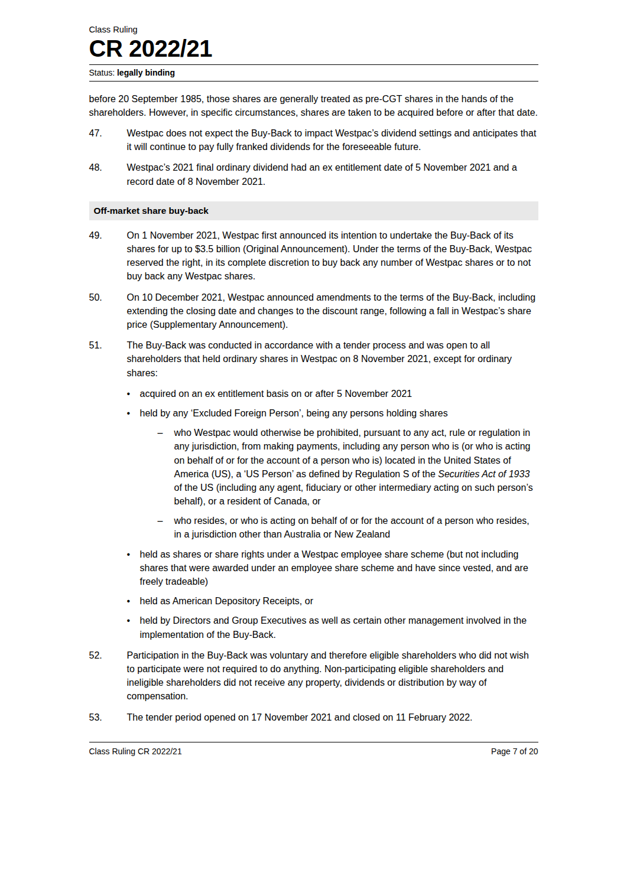Class Ruling
CR 2022/21
Status: legally binding
before 20 September 1985, those shares are generally treated as pre-CGT shares in the hands of the shareholders. However, in specific circumstances, shares are taken to be acquired before or after that date.
47.
Westpac does not expect the Buy-Back to impact Westpac’s dividend settings and anticipates that it will continue to pay fully franked dividends for the foreseeable future.
48.
Westpac’s 2021 final ordinary dividend had an ex entitlement date of 5 November 2021 and a record date of 8 November 2021.
Off-market share buy-back
49.
On 1 November 2021, Westpac first announced its intention to undertake the Buy-Back of its shares for up to $3.5 billion (Original Announcement). Under the terms of the Buy-Back, Westpac reserved the right, in its complete discretion to buy back any number of Westpac shares or to not buy back any Westpac shares.
50.
On 10 December 2021, Westpac announced amendments to the terms of the Buy-Back, including extending the closing date and changes to the discount range, following a fall in Westpac’s share price (Supplementary Announcement).
51.
The Buy-Back was conducted in accordance with a tender process and was open to all shareholders that held ordinary shares in Westpac on 8 November 2021, except for ordinary shares:
acquired on an ex entitlement basis on or after 5 November 2021
held by any ‘Excluded Foreign Person’, being any persons holding shares
who Westpac would otherwise be prohibited, pursuant to any act, rule or regulation in any jurisdiction, from making payments, including any person who is (or who is acting on behalf of or for the account of a person who is) located in the United States of America (US), a ‘US Person’ as defined by Regulation S of the Securities Act of 1933 of the US (including any agent, fiduciary or other intermediary acting on such person’s behalf), or a resident of Canada, or
who resides, or who is acting on behalf of or for the account of a person who resides, in a jurisdiction other than Australia or New Zealand
held as shares or share rights under a Westpac employee share scheme (but not including shares that were awarded under an employee share scheme and have since vested, and are freely tradeable)
held as American Depository Receipts, or
held by Directors and Group Executives as well as certain other management involved in the implementation of the Buy-Back.
52.
Participation in the Buy-Back was voluntary and therefore eligible shareholders who did not wish to participate were not required to do anything. Non-participating eligible shareholders and ineligible shareholders did not receive any property, dividends or distribution by way of compensation.
53.
The tender period opened on 17 November 2021 and closed on 11 February 2022.
Class Ruling CR 2022/21 Page 7 of 20